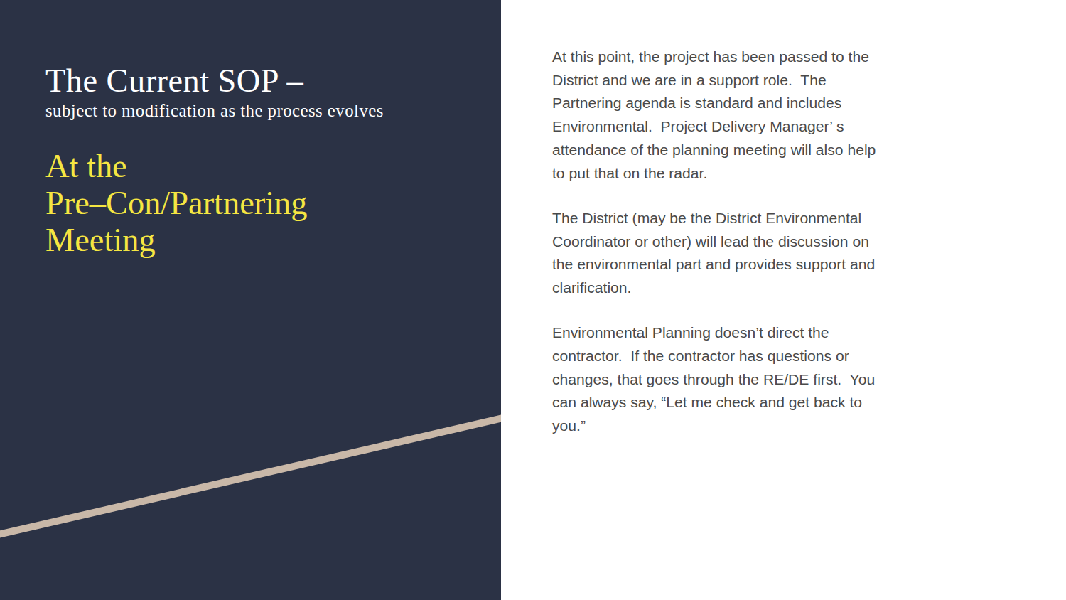The Current SOP – subject to modification as the process evolves
At the
Pre–Con/Partnering
Meeting
At this point, the project has been passed to the District and we are in a support role. The Partnering agenda is standard and includes Environmental. Project Delivery Manager’ s attendance of the planning meeting will also help to put that on the radar.
The District (may be the District Environmental Coordinator or other) will lead the discussion on the environmental part and provides support and clarification.
Environmental Planning doesn’t direct the contractor. If the contractor has questions or changes, that goes through the RE/DE first. You can always say, “Let me check and get back to you.”